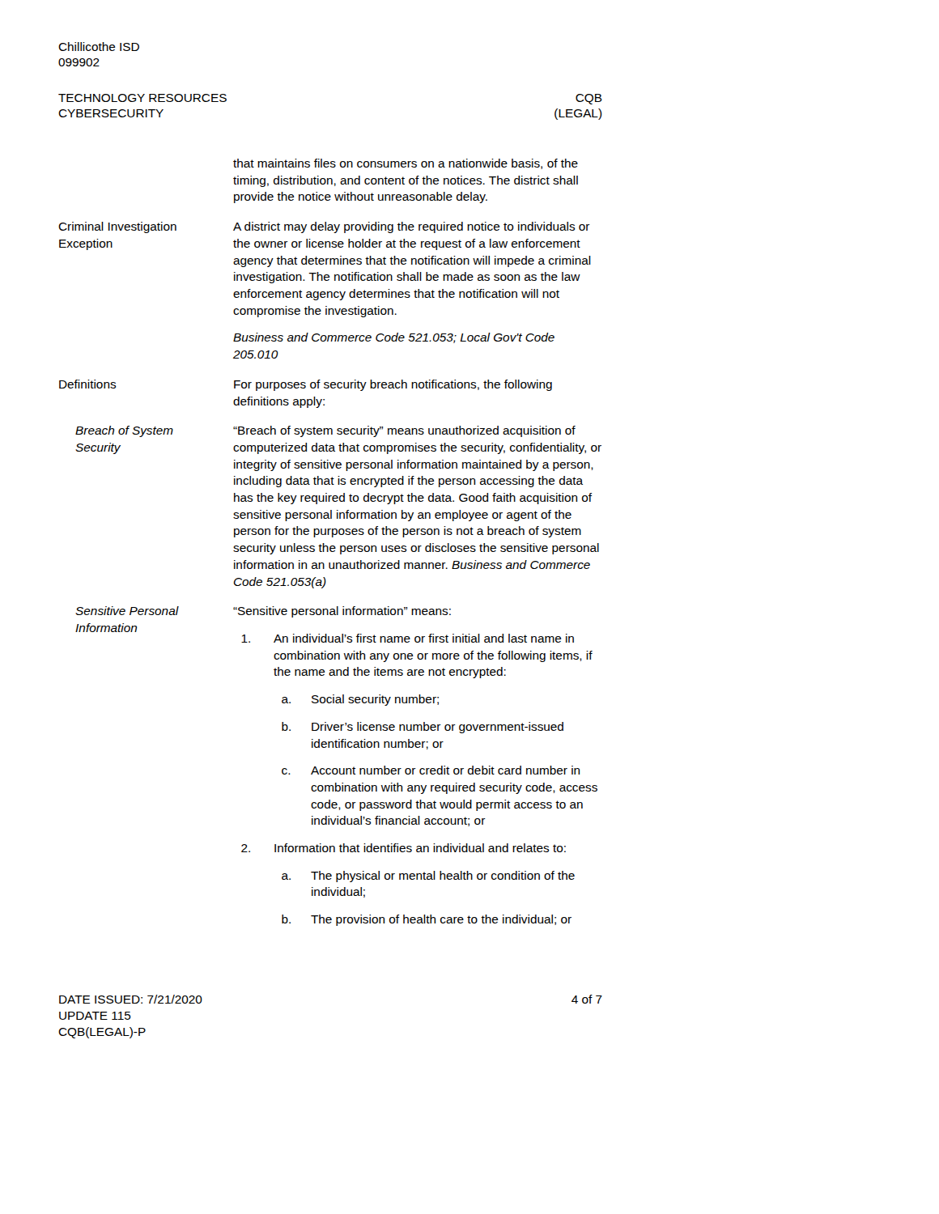Chillicothe ISD
099902
TECHNOLOGY RESOURCES
CYBERSECURITY
CQB
(LEGAL)
that maintains files on consumers on a nationwide basis, of the timing, distribution, and content of the notices. The district shall provide the notice without unreasonable delay.
Criminal Investigation Exception
A district may delay providing the required notice to individuals or the owner or license holder at the request of a law enforcement agency that determines that the notification will impede a criminal investigation. The notification shall be made as soon as the law enforcement agency determines that the notification will not compromise the investigation.
Business and Commerce Code 521.053; Local Gov't Code 205.010
Definitions
For purposes of security breach notifications, the following definitions apply:
Breach of System Security
“Breach of system security” means unauthorized acquisition of computerized data that compromises the security, confidentiality, or integrity of sensitive personal information maintained by a person, including data that is encrypted if the person accessing the data has the key required to decrypt the data. Good faith acquisition of sensitive personal information by an employee or agent of the person for the purposes of the person is not a breach of system security unless the person uses or discloses the sensitive personal information in an unauthorized manner. Business and Commerce Code 521.053(a)
Sensitive Personal Information
“Sensitive personal information” means:
1. An individual’s first name or first initial and last name in combination with any one or more of the following items, if the name and the items are not encrypted:
a. Social security number;
b. Driver’s license number or government-issued identification number; or
c. Account number or credit or debit card number in combination with any required security code, access code, or password that would permit access to an individual’s financial account; or
2. Information that identifies an individual and relates to:
a. The physical or mental health or condition of the individual;
b. The provision of health care to the individual; or
DATE ISSUED: 7/21/2020
UPDATE 115
CQB(LEGAL)-P
4 of 7